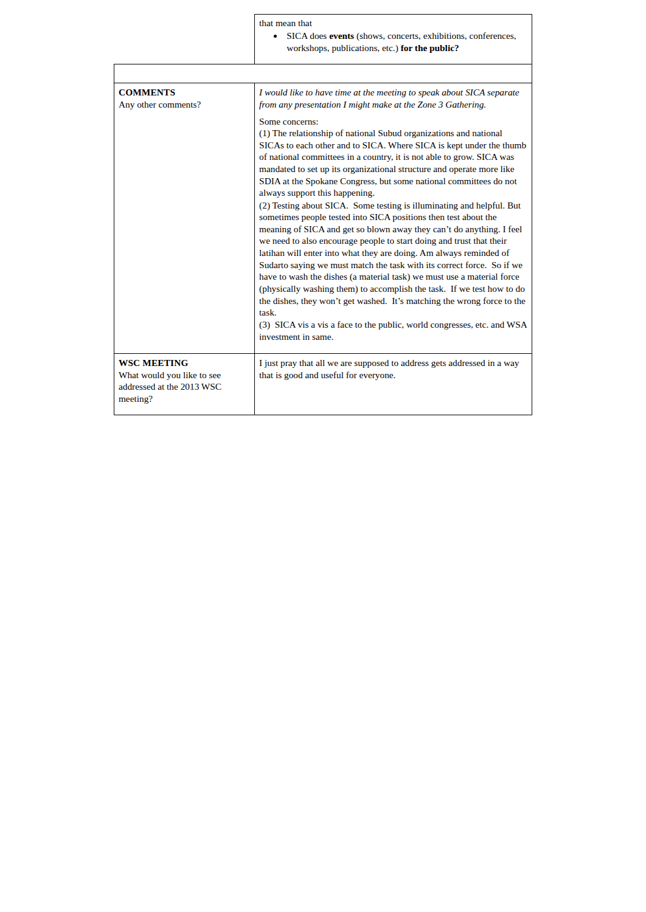| | that mean that SICA does events (shows, concerts, exhibitions, conferences, workshops, publications, etc.) for the public? |
| Comments Any other comments? | I would like to have time at the meeting to speak about SICA separate from any presentation I might make at the Zone 3 Gathering. Some concerns: (1) The relationship of national Subud organizations and national SICAs to each other and to SICA. Where SICA is kept under the thumb of national committees in a country, it is not able to grow. SICA was mandated to set up its organizational structure and operate more like SDIA at the Spokane Congress, but some national committees do not always support this happening. (2) Testing about SICA. Some testing is illuminating and helpful. But sometimes people tested into SICA positions then test about the meaning of SICA and get so blown away they can’t do anything. I feel we need to also encourage people to start doing and trust that their latihan will enter into what they are doing. Am always reminded of Sudarto saying we must match the task with its correct force. So if we have to wash the dishes (a material task) we must use a material force (physically washing them) to accomplish the task. If we test how to do the dishes, they won’t get washed. It’s matching the wrong force to the task. (3) SICA vis a vis a face to the public, world congresses, etc. and WSA investment in same. |
| WSC Meeting What would you like to see addressed at the 2013 WSC meeting? | I just pray that all we are supposed to address gets addressed in a way that is good and useful for everyone. |